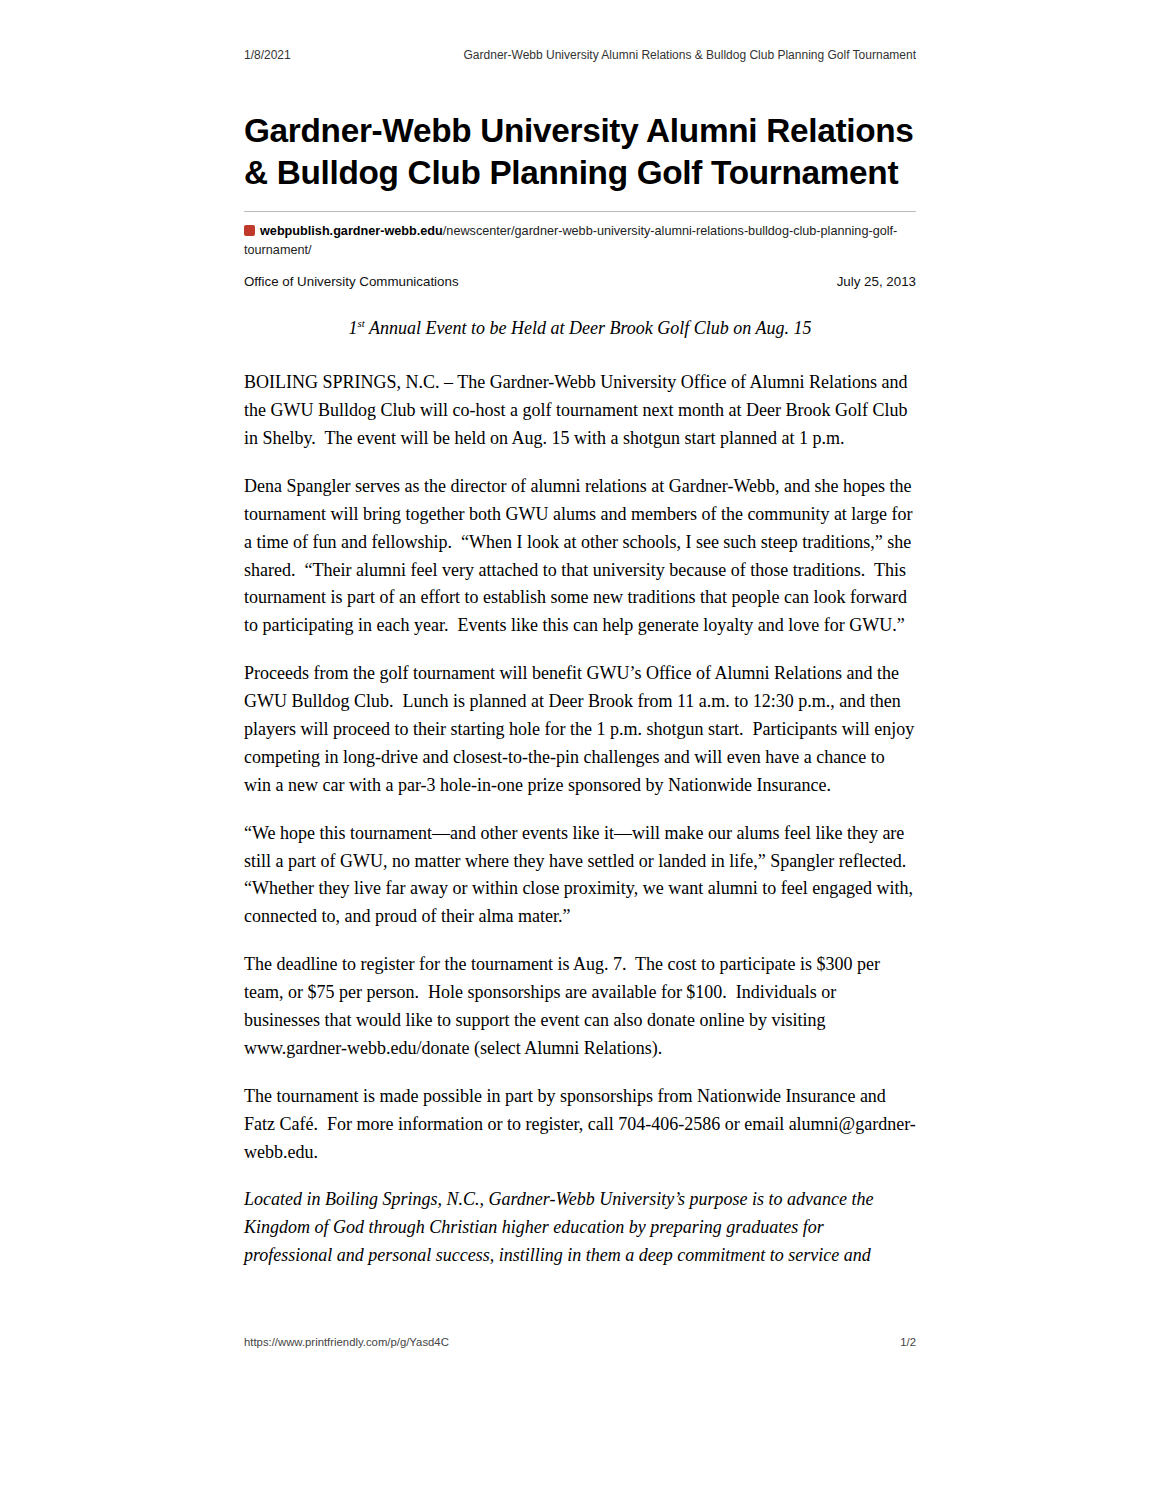1/8/2021 Gardner-Webb University Alumni Relations & Bulldog Club Planning Golf Tournament
Gardner-Webb University Alumni Relations & Bulldog Club Planning Golf Tournament
webpublish.gardner-webb.edu/newscenter/gardner-webb-university-alumni-relations-bulldog-club-planning-golf-tournament/
Office of University Communications July 25, 2013
1st Annual Event to be Held at Deer Brook Golf Club on Aug. 15
BOILING SPRINGS, N.C. – The Gardner-Webb University Office of Alumni Relations and the GWU Bulldog Club will co-host a golf tournament next month at Deer Brook Golf Club in Shelby. The event will be held on Aug. 15 with a shotgun start planned at 1 p.m.
Dena Spangler serves as the director of alumni relations at Gardner-Webb, and she hopes the tournament will bring together both GWU alums and members of the community at large for a time of fun and fellowship. “When I look at other schools, I see such steep traditions,” she shared. “Their alumni feel very attached to that university because of those traditions. This tournament is part of an effort to establish some new traditions that people can look forward to participating in each year. Events like this can help generate loyalty and love for GWU.”
Proceeds from the golf tournament will benefit GWU’s Office of Alumni Relations and the GWU Bulldog Club. Lunch is planned at Deer Brook from 11 a.m. to 12:30 p.m., and then players will proceed to their starting hole for the 1 p.m. shotgun start. Participants will enjoy competing in long-drive and closest-to-the-pin challenges and will even have a chance to win a new car with a par-3 hole-in-one prize sponsored by Nationwide Insurance.
“We hope this tournament—and other events like it—will make our alums feel like they are still a part of GWU, no matter where they have settled or landed in life,” Spangler reflected. “Whether they live far away or within close proximity, we want alumni to feel engaged with, connected to, and proud of their alma mater.”
The deadline to register for the tournament is Aug. 7. The cost to participate is $300 per team, or $75 per person. Hole sponsorships are available for $100. Individuals or businesses that would like to support the event can also donate online by visiting www.gardner-webb.edu/donate (select Alumni Relations).
The tournament is made possible in part by sponsorships from Nationwide Insurance and Fatz Café. For more information or to register, call 704-406-2586 or email alumni@gardner-webb.edu.
Located in Boiling Springs, N.C., Gardner-Webb University’s purpose is to advance the Kingdom of God through Christian higher education by preparing graduates for professional and personal success, instilling in them a deep commitment to service and
https://www.printfriendly.com/p/g/Yasd4C 1/2